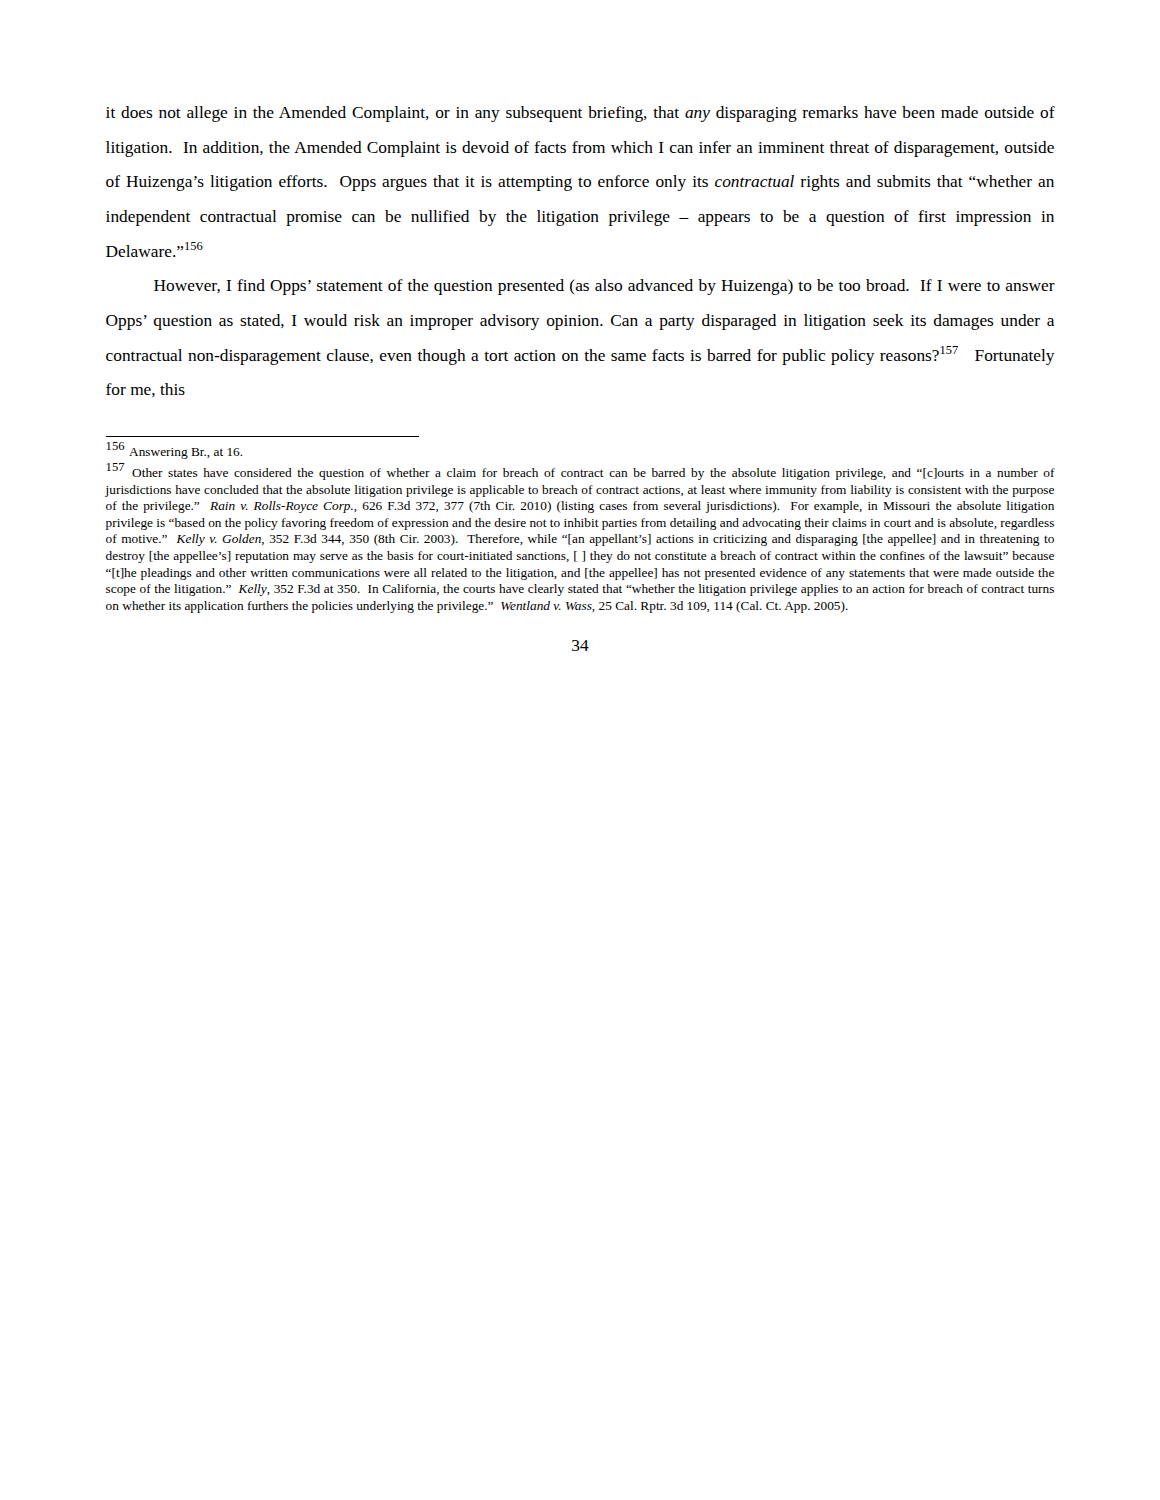it does not allege in the Amended Complaint, or in any subsequent briefing, that any disparaging remarks have been made outside of litigation. In addition, the Amended Complaint is devoid of facts from which I can infer an imminent threat of disparagement, outside of Huizenga’s litigation efforts. Opps argues that it is attempting to enforce only its contractual rights and submits that “whether an independent contractual promise can be nullified by the litigation privilege – appears to be a question of first impression in Delaware.”156
However, I find Opps’ statement of the question presented (as also advanced by Huizenga) to be too broad. If I were to answer Opps’ question as stated, I would risk an improper advisory opinion. Can a party disparaged in litigation seek its damages under a contractual non-disparagement clause, even though a tort action on the same facts is barred for public policy reasons?157 Fortunately for me, this
156 Answering Br., at 16.
157 Other states have considered the question of whether a claim for breach of contract can be barred by the absolute litigation privilege, and “[c]ourts in a number of jurisdictions have concluded that the absolute litigation privilege is applicable to breach of contract actions, at least where immunity from liability is consistent with the purpose of the privilege.” Rain v. Rolls-Royce Corp., 626 F.3d 372, 377 (7th Cir. 2010) (listing cases from several jurisdictions). For example, in Missouri the absolute litigation privilege is “based on the policy favoring freedom of expression and the desire not to inhibit parties from detailing and advocating their claims in court and is absolute, regardless of motive.” Kelly v. Golden, 352 F.3d 344, 350 (8th Cir. 2003). Therefore, while “[an appellant’s] actions in criticizing and disparaging [the appellee] and in threatening to destroy [the appellee’s] reputation may serve as the basis for court-initiated sanctions, [ ] they do not constitute a breach of contract within the confines of the lawsuit” because “[t]he pleadings and other written communications were all related to the litigation, and [the appellee] has not presented evidence of any statements that were made outside the scope of the litigation.” Kelly, 352 F.3d at 350. In California, the courts have clearly stated that “whether the litigation privilege applies to an action for breach of contract turns on whether its application furthers the policies underlying the privilege.” Wentland v. Wass, 25 Cal. Rptr. 3d 109, 114 (Cal. Ct. App. 2005).
34